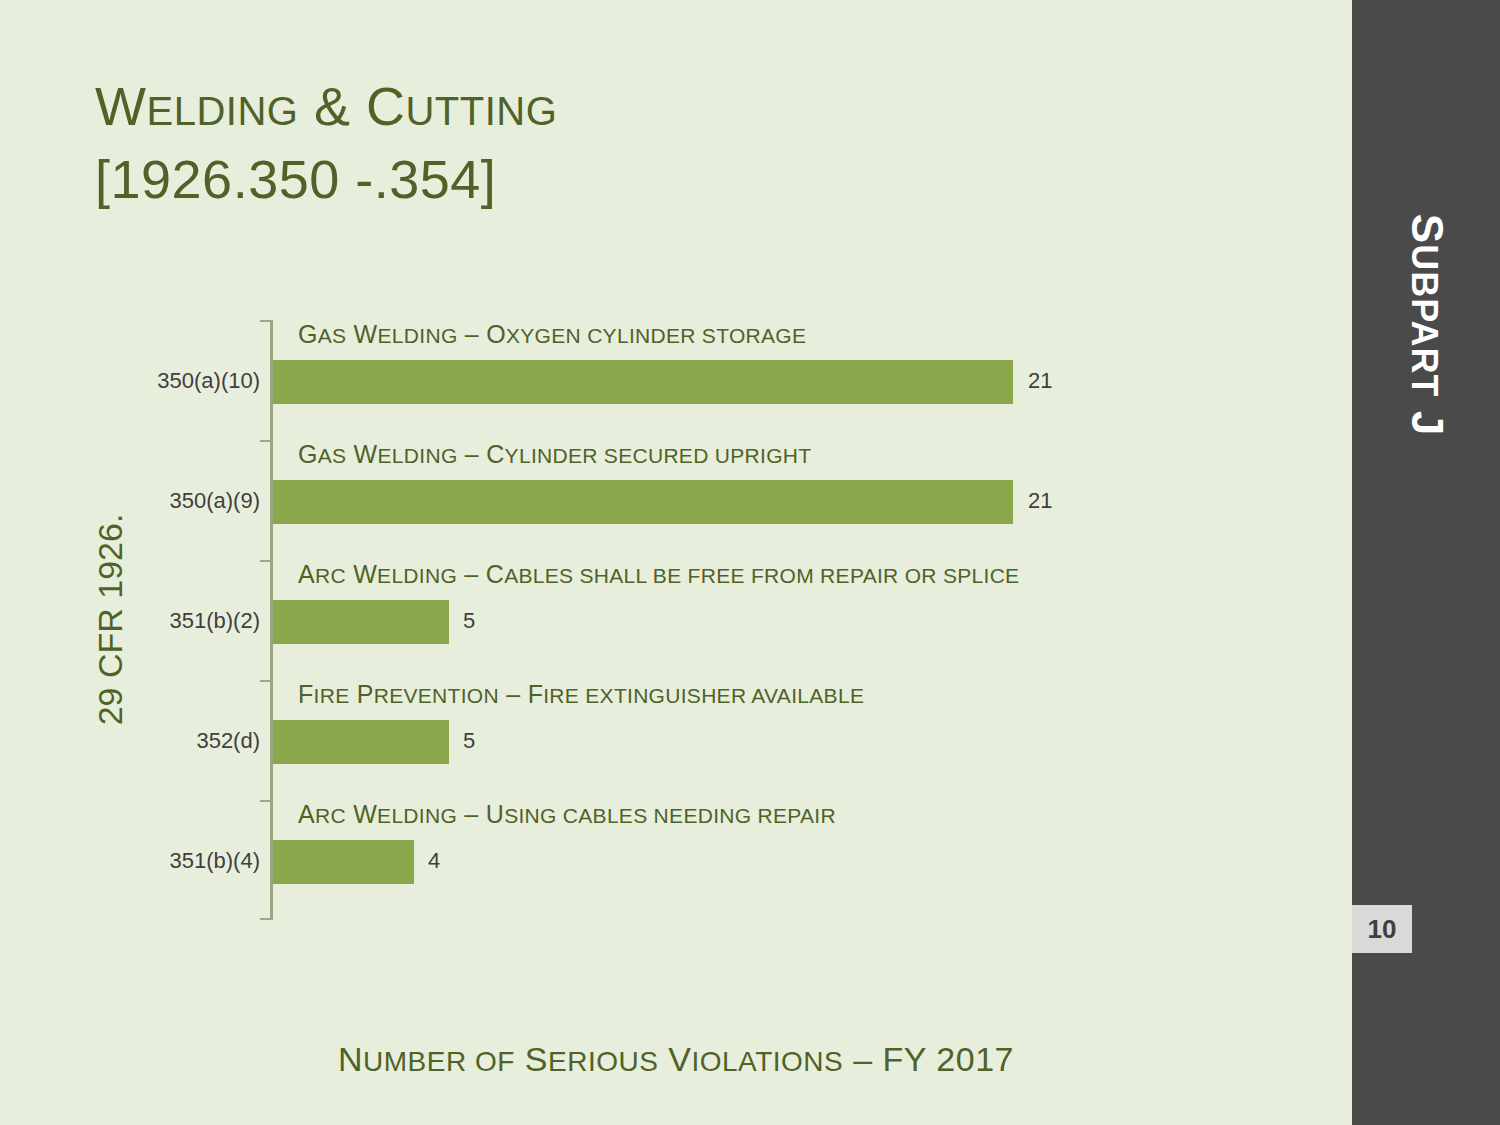WELDING & CUTTING
[1926.350 -.354]
29 CFR 1926.
350(a)(10)
350(a)(9)
351(b)(2)
352(d)
351(b)(4)
GAS WELDING – OXYGEN CYLINDER STORAGE
21
GAS WELDING – CYLINDER SECURED UPRIGHT
21
ARC WELDING – CABLES SHALL BE FREE FROM REPAIR OR SPLICE
5
FIRE PREVENTION – FIRE EXTINGUISHER AVAILABLE
5
ARC WELDING – USING CABLES NEEDING REPAIR
4
NUMBER OF SERIOUS VIOLATIONS – FY 2017
SUBPART J
10